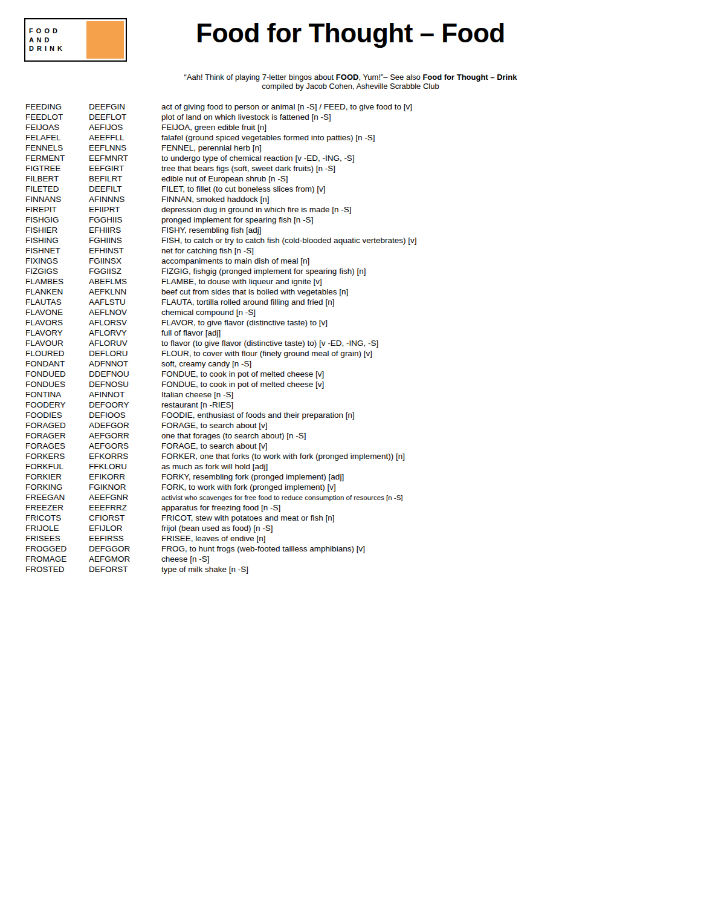F O O D
A N D
D R I N K
Food for Thought – Food
“Aah! Think of playing 7-letter bingos about FOOD, Yum!”– See also Food for Thought – Drink
compiled by Jacob Cohen, Asheville Scrabble Club
| FEEDING | DEEFGIN | act of giving food to person or animal [n -S] / FEED, to give food to [v] |
| FEEDLOT | DEEFLOT | plot of land on which livestock is fattened [n -S] |
| FEIJOAS | AEFIJOS | FEIJOA, green edible fruit [n] |
| FELAFEL | AEEFFLL | falafel (ground spiced vegetables formed into patties) [n -S] |
| FENNELS | EEFLNNS | FENNEL, perennial herb [n] |
| FERMENT | EEFMNRT | to undergo type of chemical reaction [v -ED, -ING, -S] |
| FIGTREE | EEFGIRT | tree that bears figs (soft, sweet dark fruits) [n -S] |
| FILBERT | BEFILRT | edible nut of European shrub [n -S] |
| FILETED | DEEFILT | FILET, to fillet (to cut boneless slices from) [v] |
| FINNANS | AFINNNS | FINNAN, smoked haddock [n] |
| FIREPIT | EFIIPRT | depression dug in ground in which fire is made [n -S] |
| FISHGIG | FGGHIIS | pronged implement for spearing fish [n -S] |
| FISHIER | EFHIIRS | FISHY, resembling fish [adj] |
| FISHING | FGHIINS | FISH, to catch or try to catch fish (cold-blooded aquatic vertebrates) [v] |
| FISHNET | EFHINST | net for catching fish [n -S] |
| FIXINGS | FGIINSX | accompaniments to main dish of meal [n] |
| FIZGIGS | FGGIISZ | FIZGIG, fishgig (pronged implement for spearing fish) [n] |
| FLAMBES | ABEFLMS | FLAMBE, to douse with liqueur and ignite [v] |
| FLANKEN | AEFKLNN | beef cut from sides that is boiled with vegetables [n] |
| FLAUTAS | AAFLSTU | FLAUTA, tortilla rolled around filling and fried [n] |
| FLAVONE | AEFLNOV | chemical compound [n -S] |
| FLAVORS | AFLORSV | FLAVOR, to give flavor (distinctive taste) to [v] |
| FLAVORY | AFLORVY | full of flavor [adj] |
| FLAVOUR | AFLORUV | to flavor (to give flavor (distinctive taste) to) [v -ED, -ING, -S] |
| FLOURED | DEFLORU | FLOUR, to cover with flour (finely ground meal of grain) [v] |
| FONDANT | ADFNNOT | soft, creamy candy [n -S] |
| FONDUED | DDEFNOU | FONDUE, to cook in pot of melted cheese [v] |
| FONDUES | DEFNOSU | FONDUE, to cook in pot of melted cheese [v] |
| FONTINA | AFINNOT | Italian cheese [n -S] |
| FOODERY | DEFOORY | restaurant [n -RIES] |
| FOODIES | DEFIOOS | FOODIE, enthusiast of foods and their preparation [n] |
| FORAGED | ADEFGOR | FORAGE, to search about [v] |
| FORAGER | AEFGORR | one that forages (to search about) [n -S] |
| FORAGES | AEFGORS | FORAGE, to search about [v] |
| FORKERS | EFKORRS | FORKER, one that forks (to work with fork (pronged implement)) [n] |
| FORKFUL | FFKLORU | as much as fork will hold [adj] |
| FORKIER | EFIKORR | FORKY, resembling fork (pronged implement) [adj] |
| FORKING | FGIKNOR | FORK, to work with fork (pronged implement) [v] |
| FREEGAN | AEEFGNR | activist who scavenges for free food to reduce consumption of resources [n -S] |
| FREEZER | EEEFRRZ | apparatus for freezing food [n -S] |
| FRICOTS | CFIORST | FRICOT, stew with potatoes and meat or fish [n] |
| FRIJOLE | EFIJLOR | frijol (bean used as food) [n -S] |
| FRISEES | EEFIRSS | FRISEE, leaves of endive [n] |
| FROGGED | DEFGGOR | FROG, to hunt frogs (web-footed tailless amphibians) [v] |
| FROMAGE | AEFGMOR | cheese [n -S] |
| FROSTED | DEFORST | type of milk shake [n -S] |